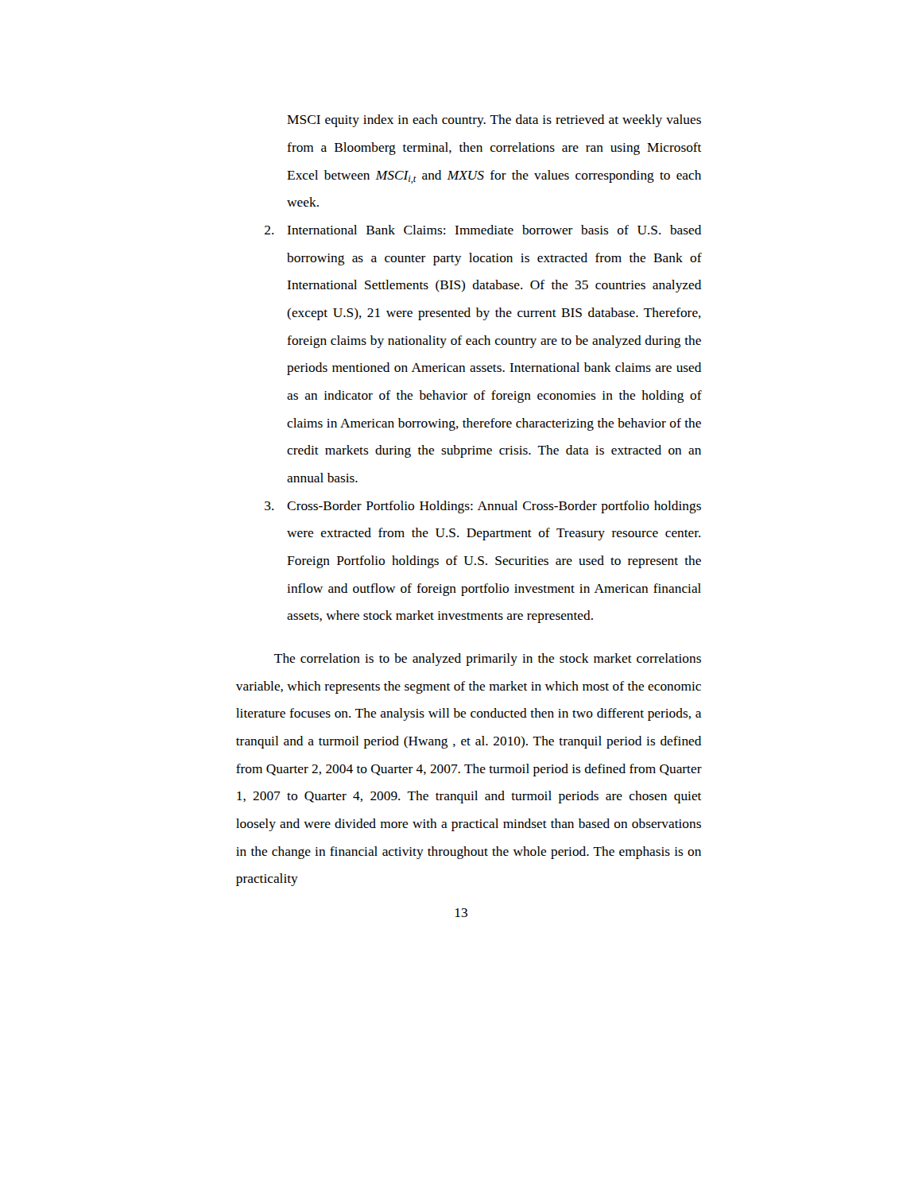MSCI equity index in each country. The data is retrieved at weekly values from a Bloomberg terminal, then correlations are ran using Microsoft Excel between MSCIi,t and MXUS for the values corresponding to each week.
International Bank Claims: Immediate borrower basis of U.S. based borrowing as a counter party location is extracted from the Bank of International Settlements (BIS) database. Of the 35 countries analyzed (except U.S), 21 were presented by the current BIS database. Therefore, foreign claims by nationality of each country are to be analyzed during the periods mentioned on American assets. International bank claims are used as an indicator of the behavior of foreign economies in the holding of claims in American borrowing, therefore characterizing the behavior of the credit markets during the subprime crisis. The data is extracted on an annual basis.
Cross-Border Portfolio Holdings: Annual Cross-Border portfolio holdings were extracted from the U.S. Department of Treasury resource center. Foreign Portfolio holdings of U.S. Securities are used to represent the inflow and outflow of foreign portfolio investment in American financial assets, where stock market investments are represented.
The correlation is to be analyzed primarily in the stock market correlations variable, which represents the segment of the market in which most of the economic literature focuses on. The analysis will be conducted then in two different periods, a tranquil and a turmoil period (Hwang , et al. 2010). The tranquil period is defined from Quarter 2, 2004 to Quarter 4, 2007. The turmoil period is defined from Quarter 1, 2007 to Quarter 4, 2009. The tranquil and turmoil periods are chosen quiet loosely and were divided more with a practical mindset than based on observations in the change in financial activity throughout the whole period. The emphasis is on practicality
13